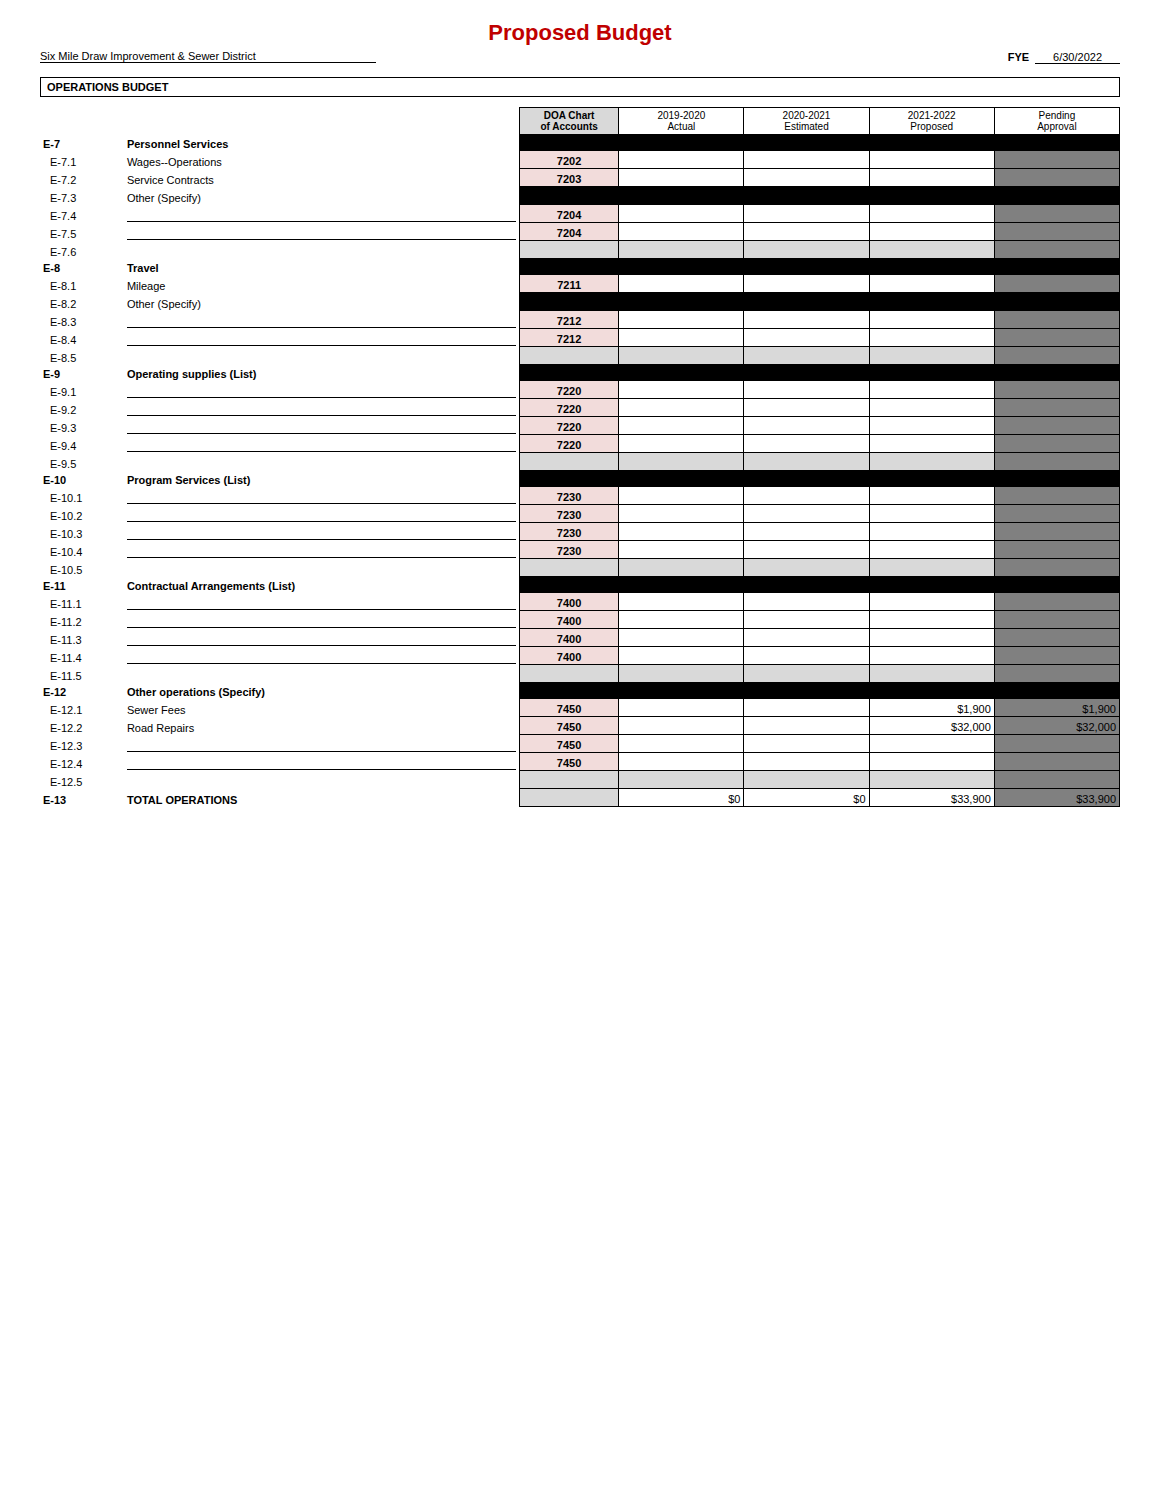Proposed Budget
Six Mile Draw Improvement & Sewer District
FYE 6/30/2022
OPERATIONS BUDGET
| | | DOA Chart of Accounts | 2019-2020 Actual | 2020-2021 Estimated | 2021-2022 Proposed | Pending Approval |
| E-7 | Personnel Services | | | | | |
| E-7.1 | Wages--Operations | 7202 | | | | |
| E-7.2 | Service Contracts | 7203 | | | | |
| E-7.3 | Other (Specify) | | | | | |
| E-7.4 | | 7204 | | | | |
| E-7.5 | | 7204 | | | | |
| E-7.6 | | | | | | |
| E-8 | Travel | | | | | |
| E-8.1 | Mileage | 7211 | | | | |
| E-8.2 | Other (Specify) | | | | | |
| E-8.3 | | 7212 | | | | |
| E-8.4 | | 7212 | | | | |
| E-8.5 | | | | | | |
| E-9 | Operating supplies (List) | | | | | |
| E-9.1 | | 7220 | | | | |
| E-9.2 | | 7220 | | | | |
| E-9.3 | | 7220 | | | | |
| E-9.4 | | 7220 | | | | |
| E-9.5 | | | | | | |
| E-10 | Program Services (List) | | | | | |
| E-10.1 | | 7230 | | | | |
| E-10.2 | | 7230 | | | | |
| E-10.3 | | 7230 | | | | |
| E-10.4 | | 7230 | | | | |
| E-10.5 | | | | | | |
| E-11 | Contractual Arrangements (List) | | | | | |
| E-11.1 | | 7400 | | | | |
| E-11.2 | | 7400 | | | | |
| E-11.3 | | 7400 | | | | |
| E-11.4 | | 7400 | | | | |
| E-11.5 | | | | | | |
| E-12 | Other operations (Specify) | | | | | |
| E-12.1 | Sewer Fees | 7450 | | | $1,900 | $1,900 |
| E-12.2 | Road Repairs | 7450 | | | $32,000 | $32,000 |
| E-12.3 | | 7450 | | | | |
| E-12.4 | | 7450 | | | | |
| E-12.5 | | | | | | |
| E-13 | TOTAL OPERATIONS | | $0 | $0 | $33,900 | $33,900 |